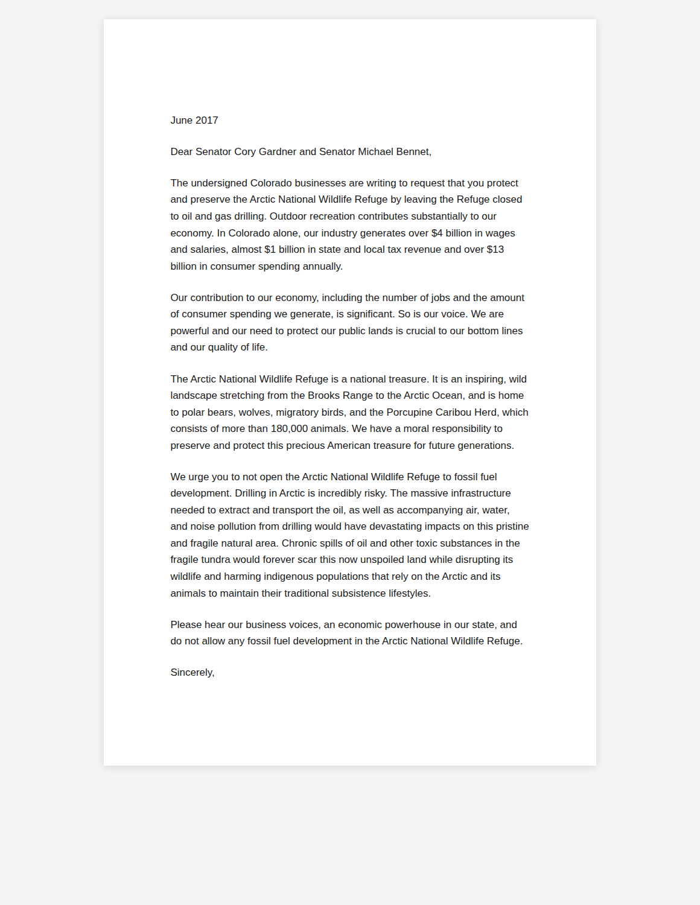June 2017
Dear Senator Cory Gardner and Senator Michael Bennet,
The undersigned Colorado businesses are writing to request that you protect and preserve the Arctic National Wildlife Refuge by leaving the Refuge closed to oil and gas drilling. Outdoor recreation contributes substantially to our economy. In Colorado alone, our industry generates over $4 billion in wages and salaries, almost $1 billion in state and local tax revenue and over $13 billion in consumer spending annually.
Our contribution to our economy, including the number of jobs and the amount of consumer spending we generate, is significant. So is our voice. We are powerful and our need to protect our public lands is crucial to our bottom lines and our quality of life.
The Arctic National Wildlife Refuge is a national treasure. It is an inspiring, wild landscape stretching from the Brooks Range to the Arctic Ocean, and is home to polar bears, wolves, migratory birds, and the Porcupine Caribou Herd, which consists of more than 180,000 animals. We have a moral responsibility to preserve and protect this precious American treasure for future generations.
We urge you to not open the Arctic National Wildlife Refuge to fossil fuel development. Drilling in Arctic is incredibly risky. The massive infrastructure needed to extract and transport the oil, as well as accompanying air, water, and noise pollution from drilling would have devastating impacts on this pristine and fragile natural area. Chronic spills of oil and other toxic substances in the fragile tundra would forever scar this now unspoiled land while disrupting its wildlife and harming indigenous populations that rely on the Arctic and its animals to maintain their traditional subsistence lifestyles.
Please hear our business voices, an economic powerhouse in our state, and do not allow any fossil fuel development in the Arctic National Wildlife Refuge.
Sincerely,